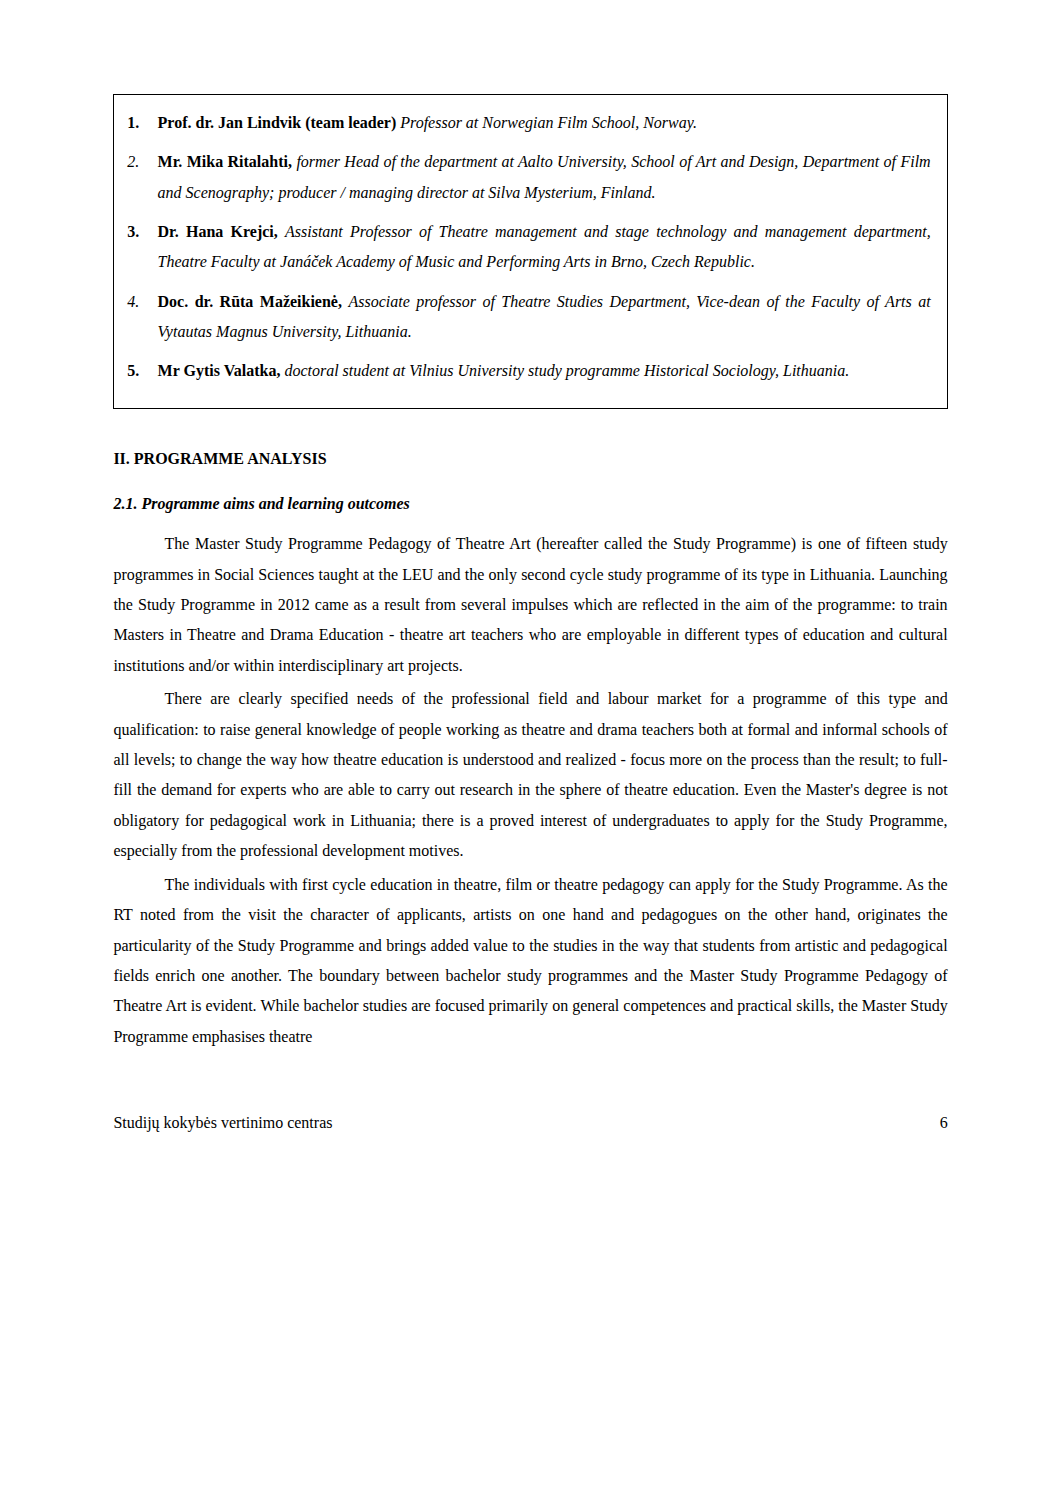1. Prof. dr. Jan Lindvik (team leader) Professor at Norwegian Film School, Norway.
2. Mr. Mika Ritalahti, former Head of the department at Aalto University, School of Art and Design, Department of Film and Scenography; producer / managing director at Silva Mysterium, Finland.
3. Dr. Hana Krejci, Assistant Professor of Theatre management and stage technology and management department, Theatre Faculty at Janáček Academy of Music and Performing Arts in Brno, Czech Republic.
4. Doc. dr. Rūta Mažeikienė, Associate professor of Theatre Studies Department, Vice-dean of the Faculty of Arts at Vytautas Magnus University, Lithuania.
5. Mr Gytis Valatka, doctoral student at Vilnius University study programme Historical Sociology, Lithuania.
II. PROGRAMME ANALYSIS
2.1. Programme aims and learning outcomes
The Master Study Programme Pedagogy of Theatre Art (hereafter called the Study Programme) is one of fifteen study programmes in Social Sciences taught at the LEU and the only second cycle study programme of its type in Lithuania. Launching the Study Programme in 2012 came as a result from several impulses which are reflected in the aim of the programme: to train Masters in Theatre and Drama Education - theatre art teachers who are employable in different types of education and cultural institutions and/or within interdisciplinary art projects.
There are clearly specified needs of the professional field and labour market for a programme of this type and qualification: to raise general knowledge of people working as theatre and drama teachers both at formal and informal schools of all levels; to change the way how theatre education is understood and realized - focus more on the process than the result; to full-fill the demand for experts who are able to carry out research in the sphere of theatre education. Even the Master's degree is not obligatory for pedagogical work in Lithuania; there is a proved interest of undergraduates to apply for the Study Programme, especially from the professional development motives.
The individuals with first cycle education in theatre, film or theatre pedagogy can apply for the Study Programme. As the RT noted from the visit the character of applicants, artists on one hand and pedagogues on the other hand, originates the particularity of the Study Programme and brings added value to the studies in the way that students from artistic and pedagogical fields enrich one another. The boundary between bachelor study programmes and the Master Study Programme Pedagogy of Theatre Art is evident. While bachelor studies are focused primarily on general competences and practical skills, the Master Study Programme emphasises theatre
Studijų kokybės vertinimo centras 6